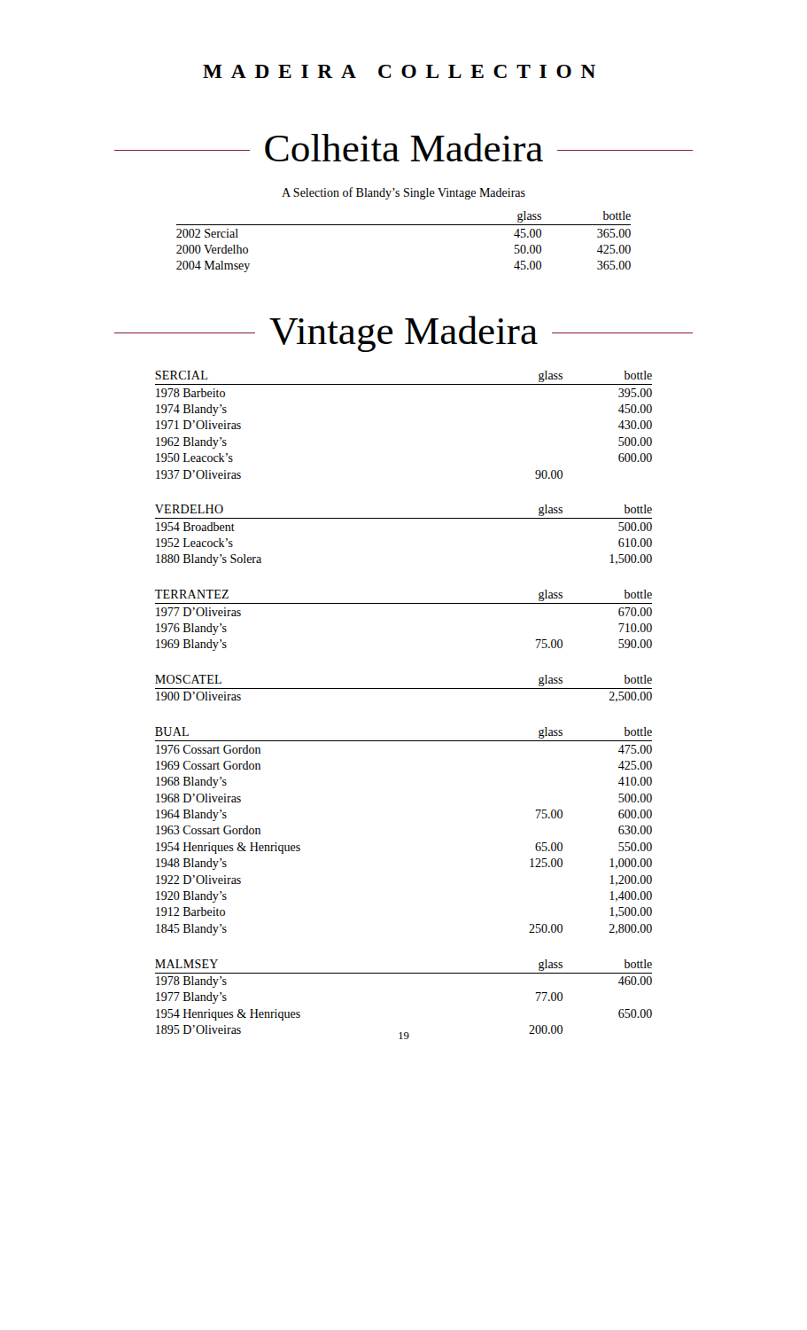MADEIRA COLLECTION
Colheita Madeira
A Selection of Blandy’s Single Vintage Madeiras
| | glass | bottle |
| 2002 Sercial | 45.00 | 365.00 |
| 2000 Verdelho | 50.00 | 425.00 |
| 2004 Malmsey | 45.00 | 365.00 |
Vintage Madeira
| SERCIAL | glass | bottle |
| 1978 Barbeito | | 395.00 |
| 1974 Blandy’s | | 450.00 |
| 1971 D’Oliveiras | | 430.00 |
| 1962 Blandy’s | | 500.00 |
| 1950 Leacock’s | | 600.00 |
| 1937 D’Oliveiras | 90.00 | |
| VERDELHO | glass | bottle |
| 1954 Broadbent | | 500.00 |
| 1952 Leacock’s | | 610.00 |
| 1880 Blandy’s Solera | | 1,500.00 |
| TERRANTEZ | glass | bottle |
| 1977 D’Oliveiras | | 670.00 |
| 1976 Blandy’s | | 710.00 |
| 1969 Blandy’s | 75.00 | 590.00 |
| MOSCATEL | glass | bottle |
| 1900 D’Oliveiras | | 2,500.00 |
| BUAL | glass | bottle |
| 1976 Cossart Gordon | | 475.00 |
| 1969 Cossart Gordon | | 425.00 |
| 1968 Blandy’s | | 410.00 |
| 1968 D’Oliveiras | | 500.00 |
| 1964 Blandy’s | 75.00 | 600.00 |
| 1963 Cossart Gordon | | 630.00 |
| 1954 Henriques & Henriques | 65.00 | 550.00 |
| 1948 Blandy’s | 125.00 | 1,000.00 |
| 1922 D’Oliveiras | | 1,200.00 |
| 1920 Blandy’s | | 1,400.00 |
| 1912 Barbeito | | 1,500.00 |
| 1845 Blandy’s | 250.00 | 2,800.00 |
| MALMSEY | glass | bottle |
| 1978 Blandy’s | | 460.00 |
| 1977 Blandy’s | 77.00 | |
| 1954 Henriques & Henriques | | 650.00 |
| 1895 D’Oliveiras | 200.00 | |
19